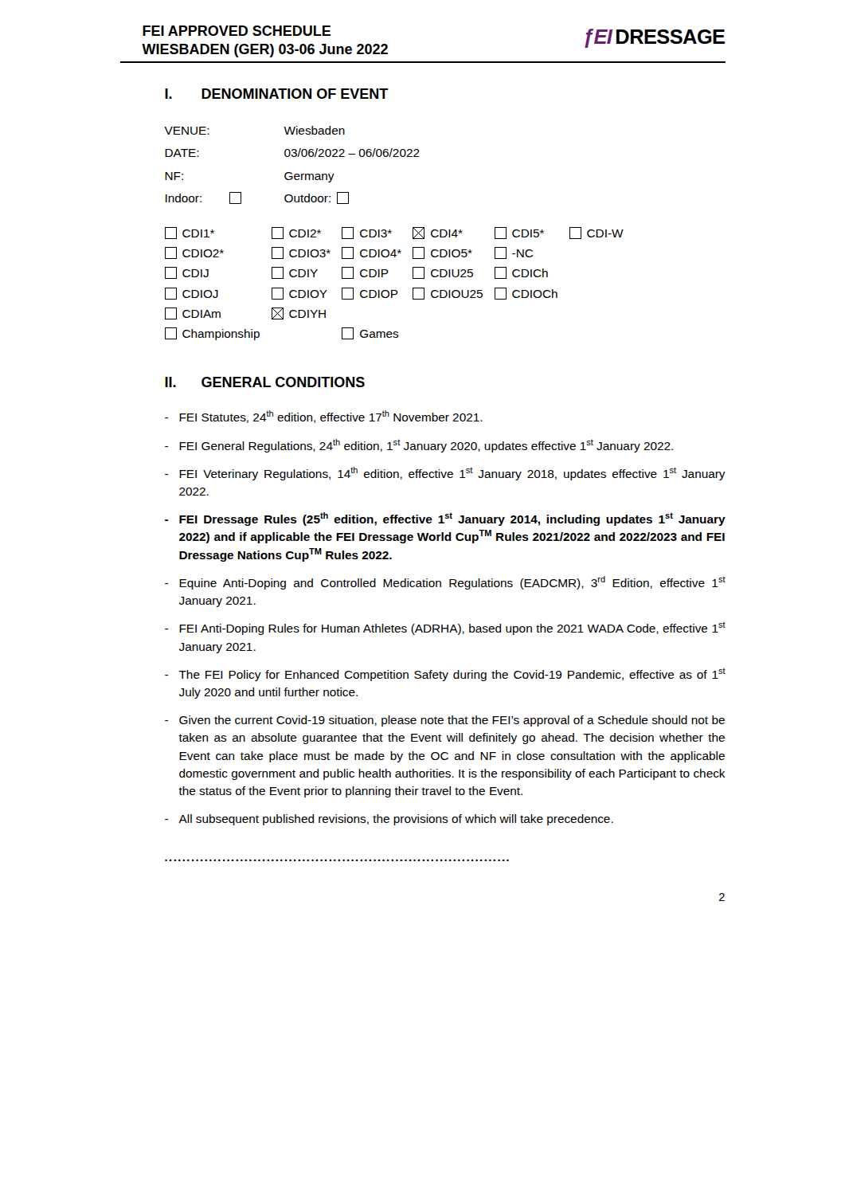FEI APPROVED SCHEDULE
WIESBADEN (GER) 03-06 June 2022
ƒEI DRESSAGE
I. DENOMINATION OF EVENT
VENUE:
Wiesbaden
DATE:
03/06/2022 – 06/06/2022
NF:
Germany
Indoor:
Outdoor:
| CDI1* | CDI2* | CDI3* | CDI4* | CDI5* | CDI-W |
| CDIO2* | CDIO3* | CDIO4* | CDIO5* | -NC | |
| CDIJ | CDIY | CDIP | CDIU25 | CDICh | |
| CDIOJ | CDIOY | CDIOP | CDIOU25 | CDIOCh | |
| CDIAm | CDIYH | | | | |
| Championship | | Games | | | |
II. GENERAL CONDITIONS
FEI Statutes, 24th edition, effective 17th November 2021.
FEI General Regulations, 24th edition, 1st January 2020, updates effective 1st January 2022.
FEI Veterinary Regulations, 14th edition, effective 1st January 2018, updates effective 1st January 2022.
FEI Dressage Rules (25th edition, effective 1st January 2014, including updates 1st January 2022) and if applicable the FEI Dressage World CupTM Rules 2021/2022 and 2022/2023 and FEI Dressage Nations CupTM Rules 2022.
Equine Anti-Doping and Controlled Medication Regulations (EADCMR), 3rd Edition, effective 1st January 2021.
FEI Anti-Doping Rules for Human Athletes (ADRHA), based upon the 2021 WADA Code, effective 1st January 2021.
The FEI Policy for Enhanced Competition Safety during the Covid-19 Pandemic, effective as of 1st July 2020 and until further notice.
Given the current Covid-19 situation, please note that the FEI’s approval of a Schedule should not be taken as an absolute guarantee that the Event will definitely go ahead. The decision whether the Event can take place must be made by the OC and NF in close consultation with the applicable domestic government and public health authorities. It is the responsibility of each Participant to check the status of the Event prior to planning their travel to the Event.
All subsequent published revisions, the provisions of which will take precedence.
..............................................................................
2